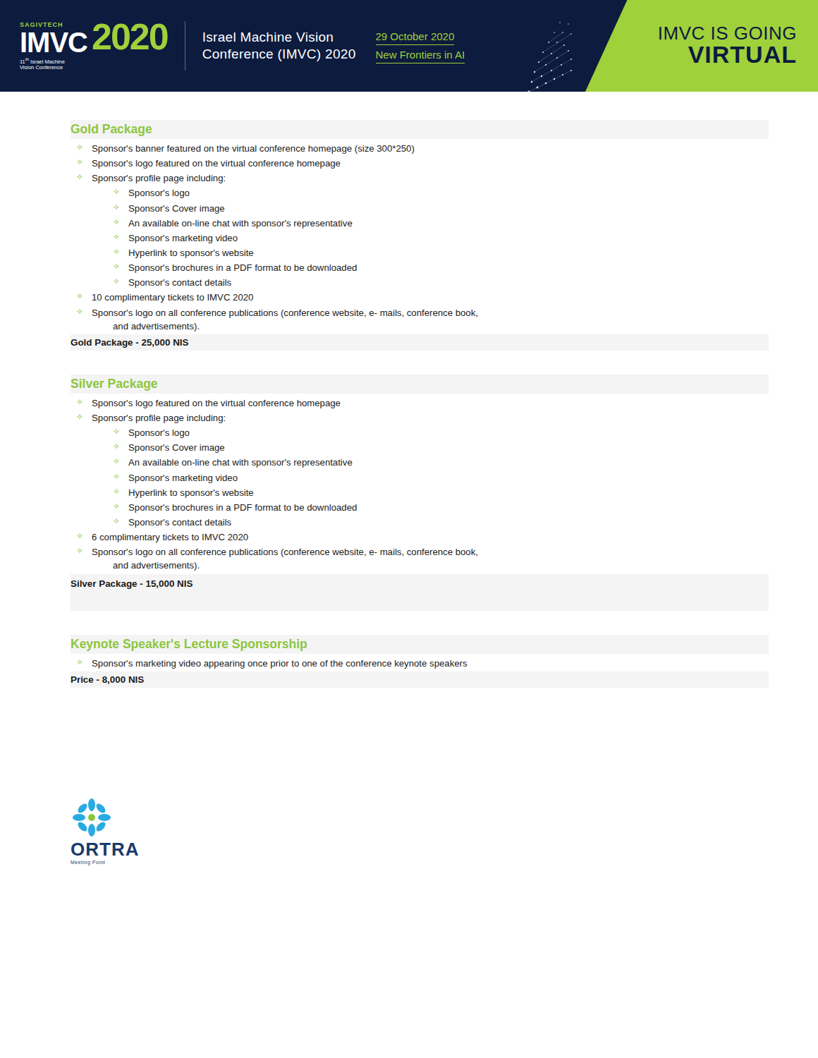SAGIVTECH
IMVC
11th Israel Machine
Vision Conference
2020
Israel Machine Vision
Conference (IMVC) 2020
29 October 2020
New Frontiers in AI
IMVC IS GOING
VIRTUAL
Gold Package
Sponsor's banner featured on the virtual conference homepage (size 300*250)
Sponsor's logo featured on the virtual conference homepage
Sponsor's profile page including:
Sponsor's logo
Sponsor's Cover image
An available on-line chat with sponsor's representative
Sponsor's marketing video
Hyperlink to sponsor's website
Sponsor's brochures in a PDF format to be downloaded
Sponsor's contact details
10 complimentary tickets to IMVC 2020
Sponsor's logo on all conference publications (conference website, e- mails, conference book,
and advertisements).
Gold Package - 25,000 NIS
Silver Package
Sponsor's logo featured on the virtual conference homepage
Sponsor's profile page including:
Sponsor's logo
Sponsor's Cover image
An available on-line chat with sponsor's representative
Sponsor's marketing video
Hyperlink to sponsor's website
Sponsor's brochures in a PDF format to be downloaded
Sponsor's contact details
6 complimentary tickets to IMVC 2020
Sponsor's logo on all conference publications (conference website, e- mails, conference book,
and advertisements).
Silver Package - 15,000 NIS
Keynote Speaker's Lecture Sponsorship
Sponsor's marketing video appearing once prior to one of the conference keynote speakers
Price - 8,000 NIS
ORTRA
Meeting Point